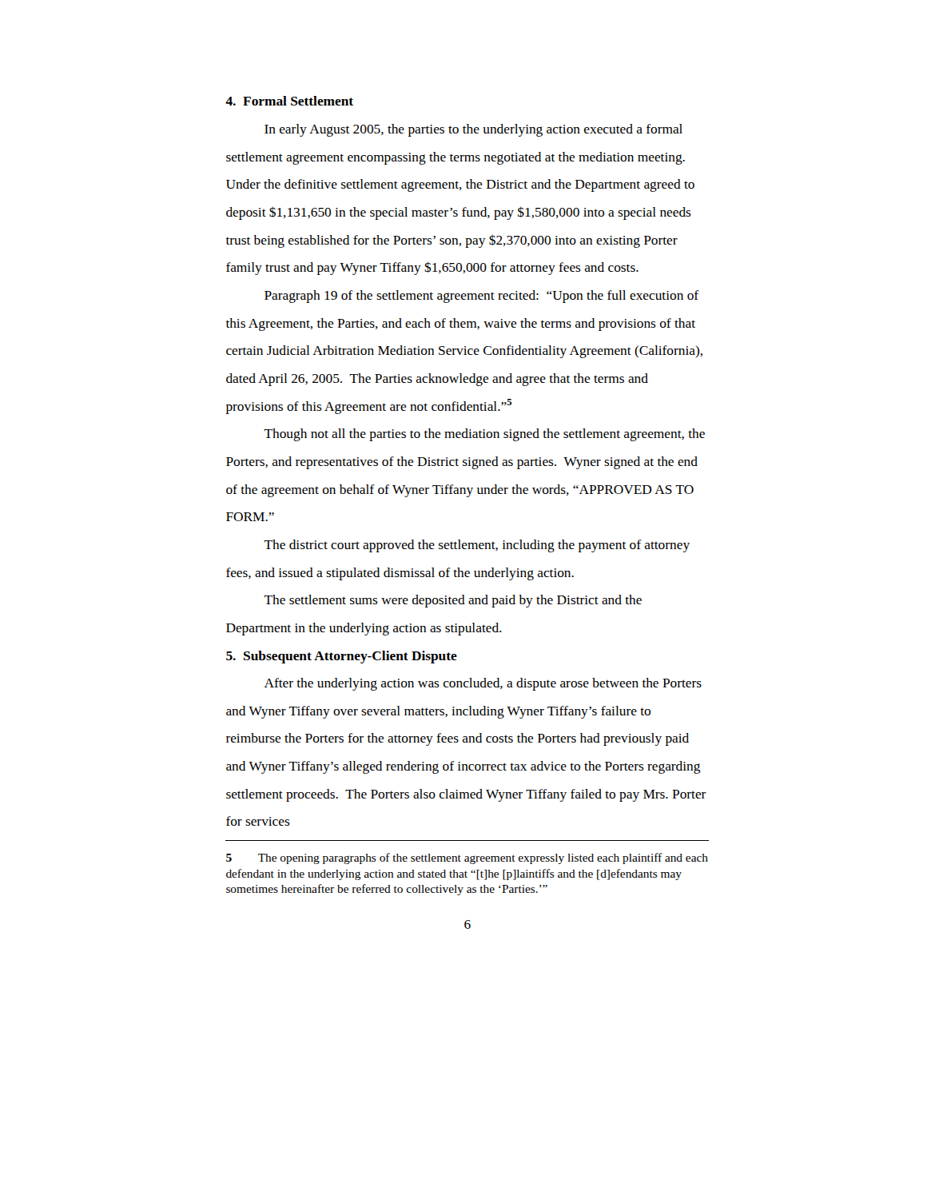4. Formal Settlement
In early August 2005, the parties to the underlying action executed a formal settlement agreement encompassing the terms negotiated at the mediation meeting. Under the definitive settlement agreement, the District and the Department agreed to deposit $1,131,650 in the special master’s fund, pay $1,580,000 into a special needs trust being established for the Porters’ son, pay $2,370,000 into an existing Porter family trust and pay Wyner Tiffany $1,650,000 for attorney fees and costs.
Paragraph 19 of the settlement agreement recited: “Upon the full execution of this Agreement, the Parties, and each of them, waive the terms and provisions of that certain Judicial Arbitration Mediation Service Confidentiality Agreement (California), dated April 26, 2005. The Parties acknowledge and agree that the terms and provisions of this Agreement are not confidential.”5
Though not all the parties to the mediation signed the settlement agreement, the Porters, and representatives of the District signed as parties. Wyner signed at the end of the agreement on behalf of Wyner Tiffany under the words, “APPROVED AS TO FORM.”
The district court approved the settlement, including the payment of attorney fees, and issued a stipulated dismissal of the underlying action.
The settlement sums were deposited and paid by the District and the Department in the underlying action as stipulated.
5. Subsequent Attorney-Client Dispute
After the underlying action was concluded, a dispute arose between the Porters and Wyner Tiffany over several matters, including Wyner Tiffany’s failure to reimburse the Porters for the attorney fees and costs the Porters had previously paid and Wyner Tiffany’s alleged rendering of incorrect tax advice to the Porters regarding settlement proceeds. The Porters also claimed Wyner Tiffany failed to pay Mrs. Porter for services
5 The opening paragraphs of the settlement agreement expressly listed each plaintiff and each defendant in the underlying action and stated that “[t]he [p]laintiffs and the [d]efendants may sometimes hereinafter be referred to collectively as the ‘Parties.’”
6